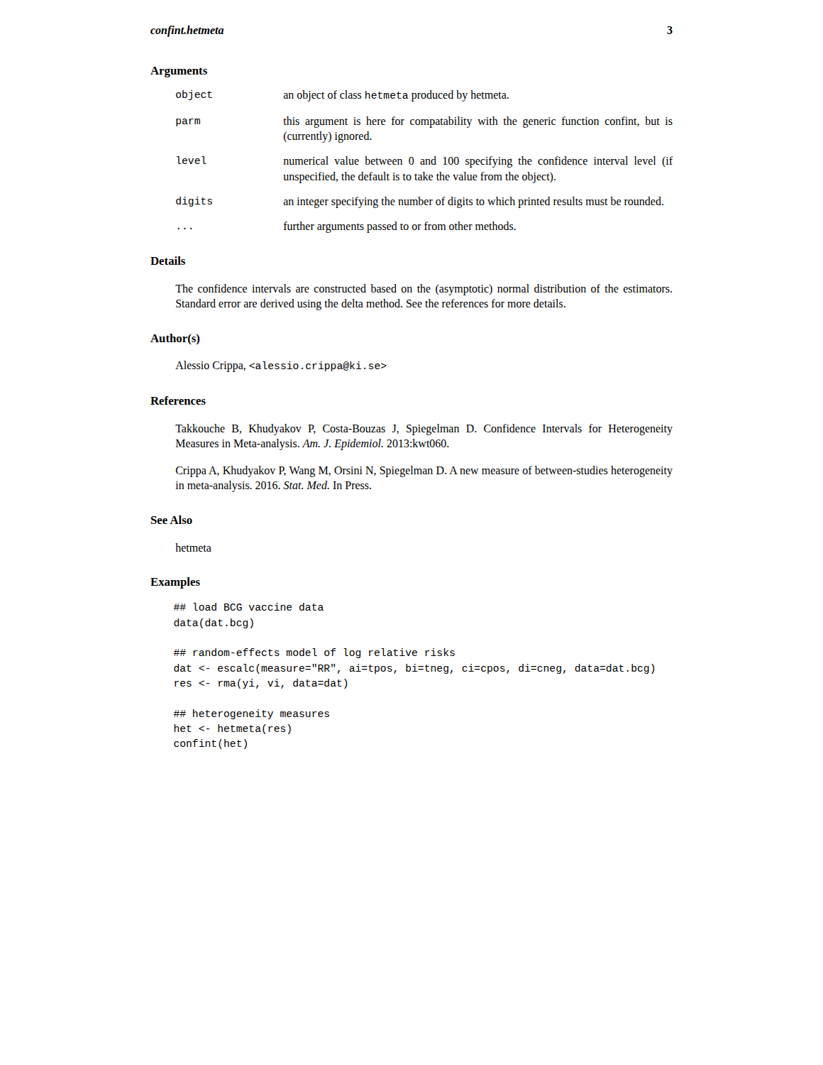confint.hetmeta 3
Arguments
object
an object of class hetmeta produced by hetmeta.
parm
this argument is here for compatability with the generic function confint, but is (currently) ignored.
level
numerical value between 0 and 100 specifying the confidence interval level (if unspecified, the default is to take the value from the object).
digits
an integer specifying the number of digits to which printed results must be rounded.
...
further arguments passed to or from other methods.
Details
The confidence intervals are constructed based on the (asymptotic) normal distribution of the estimators. Standard error are derived using the delta method. See the references for more details.
Author(s)
Alessio Crippa, <alessio.crippa@ki.se>
References
Takkouche B, Khudyakov P, Costa-Bouzas J, Spiegelman D. Confidence Intervals for Heterogeneity Measures in Meta-analysis. Am. J. Epidemiol. 2013:kwt060.
Crippa A, Khudyakov P, Wang M, Orsini N, Spiegelman D. A new measure of between-studies heterogeneity in meta-analysis. 2016. Stat. Med. In Press.
See Also
hetmeta
Examples
## load BCG vaccine data
data(dat.bcg)

## random-effects model of log relative risks
dat <- escalc(measure="RR", ai=tpos, bi=tneg, ci=cpos, di=cneg, data=dat.bcg)
res <- rma(yi, vi, data=dat)

## heterogeneity measures
het <- hetmeta(res)
confint(het)